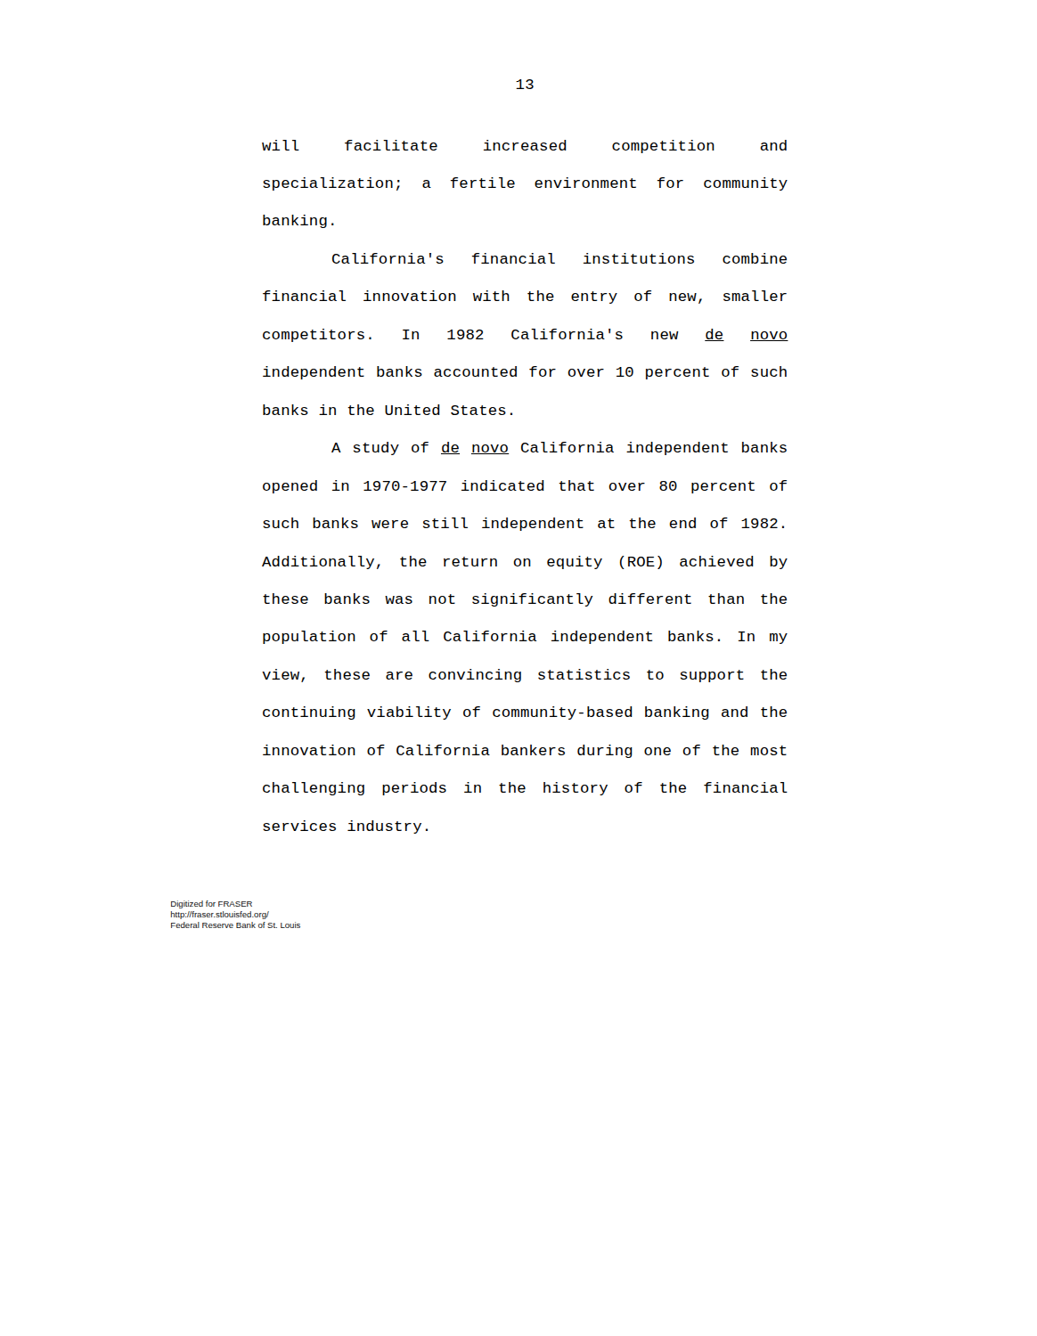13
will facilitate increased competition and specialization; a fertile environment for community banking.
California's financial institutions combine financial innovation with the entry of new, smaller competitors. In 1982 California's new de novo independent banks accounted for over 10 percent of such banks in the United States.
A study of de novo California independent banks opened in 1970-1977 indicated that over 80 percent of such banks were still independent at the end of 1982. Additionally, the return on equity (ROE) achieved by these banks was not significantly different than the population of all California independent banks. In my view, these are convincing statistics to support the continuing viability of community-based banking and the innovation of California bankers during one of the most challenging periods in the history of the financial services industry.
Digitized for FRASER
http://fraser.stlouisfed.org/
Federal Reserve Bank of St. Louis